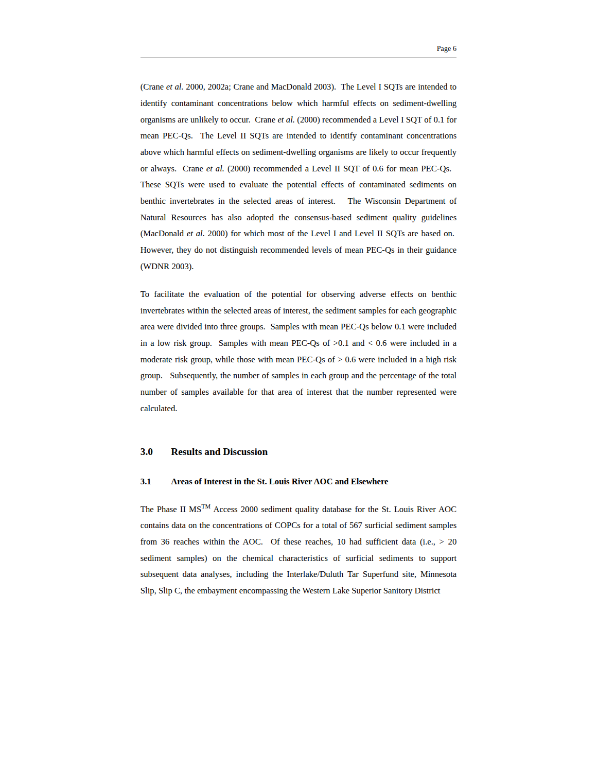Page 6
(Crane et al. 2000, 2002a; Crane and MacDonald 2003). The Level I SQTs are intended to identify contaminant concentrations below which harmful effects on sediment-dwelling organisms are unlikely to occur. Crane et al. (2000) recommended a Level I SQT of 0.1 for mean PEC-Qs. The Level II SQTs are intended to identify contaminant concentrations above which harmful effects on sediment-dwelling organisms are likely to occur frequently or always. Crane et al. (2000) recommended a Level II SQT of 0.6 for mean PEC-Qs. These SQTs were used to evaluate the potential effects of contaminated sediments on benthic invertebrates in the selected areas of interest. The Wisconsin Department of Natural Resources has also adopted the consensus-based sediment quality guidelines (MacDonald et al. 2000) for which most of the Level I and Level II SQTs are based on. However, they do not distinguish recommended levels of mean PEC-Qs in their guidance (WDNR 2003).
To facilitate the evaluation of the potential for observing adverse effects on benthic invertebrates within the selected areas of interest, the sediment samples for each geographic area were divided into three groups. Samples with mean PEC-Qs below 0.1 were included in a low risk group. Samples with mean PEC-Qs of >0.1 and < 0.6 were included in a moderate risk group, while those with mean PEC-Qs of > 0.6 were included in a high risk group. Subsequently, the number of samples in each group and the percentage of the total number of samples available for that area of interest that the number represented were calculated.
3.0 Results and Discussion
3.1 Areas of Interest in the St. Louis River AOC and Elsewhere
The Phase II MSTM Access 2000 sediment quality database for the St. Louis River AOC contains data on the concentrations of COPCs for a total of 567 surficial sediment samples from 36 reaches within the AOC. Of these reaches, 10 had sufficient data (i.e., > 20 sediment samples) on the chemical characteristics of surficial sediments to support subsequent data analyses, including the Interlake/Duluth Tar Superfund site, Minnesota Slip, Slip C, the embayment encompassing the Western Lake Superior Sanitory District